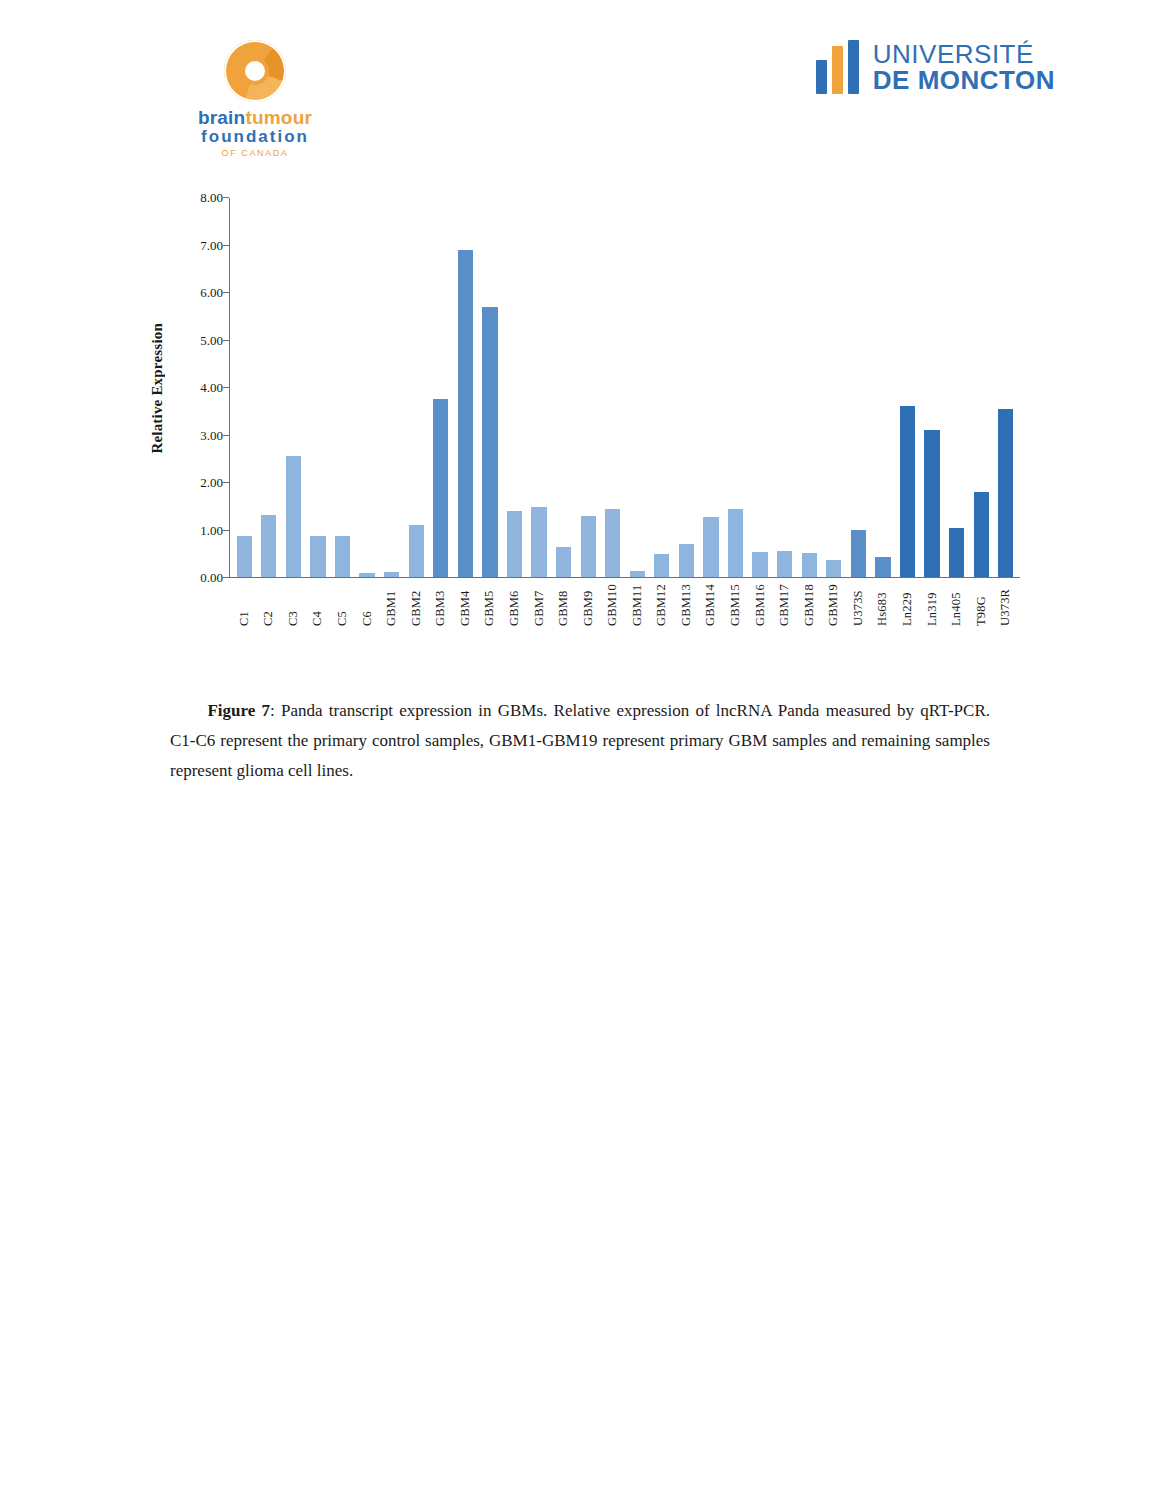brain tumour
foundation
OF CANADA
UNIVERSITÉ
DE MONCTON
Relative Expression
8.00
7.00
6.00
5.00
4.00
3.00
2.00
1.00
0.00
C1
C2
C3
C4
C5
C6
GBM1
GBM2
GBM3
GBM4
GBM5
GBM6
GBM7
GBM8
GBM9
GBM10
GBM11
GBM12
GBM13
GBM14
GBM15
GBM16
GBM17
GBM18
GBM19
U373S
Hs683
Ln229
Ln319
Ln405
T98G
U373R
Figure 7: Panda transcript expression in GBMs. Relative expression of lncRNA Panda measured by qRT-PCR. C1-C6 represent the primary control samples, GBM1-GBM19 represent primary GBM samples and remaining samples represent glioma cell lines.